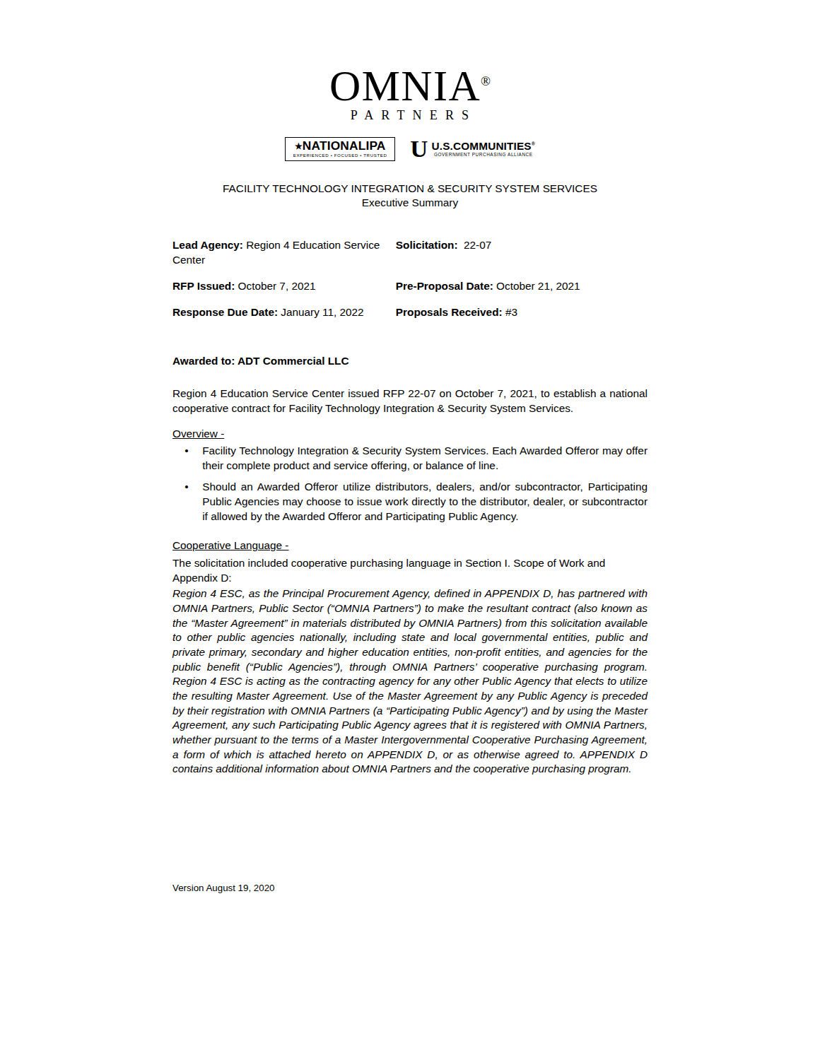OMNIA®
PARTNERS
★NATIONALIPA
EXPERIENCED • FOCUSED • TRUSTED
U
U.S.COMMUNITIES®
GOVERNMENT PURCHASING ALLIANCE
FACILITY TECHNOLOGY INTEGRATION & SECURITY SYSTEM SERVICES Executive Summary
| Lead Agency: Region 4 Education Service Center | Solicitation: 22-07 |
| RFP Issued: October 7, 2021 | Pre-Proposal Date: October 21, 2021 |
| Response Due Date: January 11, 2022 | Proposals Received: #3 |
Awarded to: ADT Commercial LLC
Region 4 Education Service Center issued RFP 22-07 on October 7, 2021, to establish a national cooperative contract for Facility Technology Integration & Security System Services.
Overview -
Facility Technology Integration & Security System Services. Each Awarded Offeror may offer their complete product and service offering, or balance of line.
Should an Awarded Offeror utilize distributors, dealers, and/or subcontractor, Participating Public Agencies may choose to issue work directly to the distributor, dealer, or subcontractor if allowed by the Awarded Offeror and Participating Public Agency.
Cooperative Language -
The solicitation included cooperative purchasing language in Section I. Scope of Work and Appendix D:
Region 4 ESC, as the Principal Procurement Agency, defined in APPENDIX D, has partnered with OMNIA Partners, Public Sector (“OMNIA Partners”) to make the resultant contract (also known as the “Master Agreement” in materials distributed by OMNIA Partners) from this solicitation available to other public agencies nationally, including state and local governmental entities, public and private primary, secondary and higher education entities, non-profit entities, and agencies for the public benefit (“Public Agencies”), through OMNIA Partners’ cooperative purchasing program. Region 4 ESC is acting as the contracting agency for any other Public Agency that elects to utilize the resulting Master Agreement. Use of the Master Agreement by any Public Agency is preceded by their registration with OMNIA Partners (a “Participating Public Agency”) and by using the Master Agreement, any such Participating Public Agency agrees that it is registered with OMNIA Partners, whether pursuant to the terms of a Master Intergovernmental Cooperative Purchasing Agreement, a form of which is attached hereto on APPENDIX D, or as otherwise agreed to. APPENDIX D contains additional information about OMNIA Partners and the cooperative purchasing program.
Version August 19, 2020